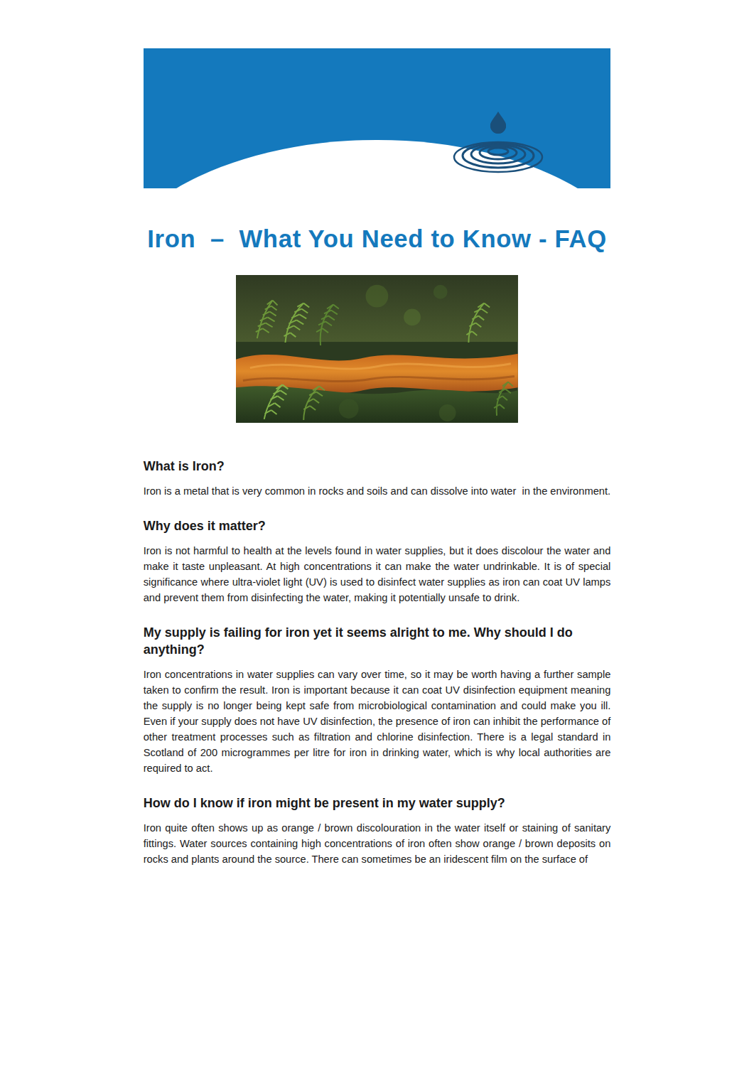Private Water Supplies
Iron – What You Need to Know - FAQ
What is Iron?
Iron is a metal that is very common in rocks and soils and can dissolve into water in the environment.
Why does it matter?
Iron is not harmful to health at the levels found in water supplies, but it does discolour the water and make it taste unpleasant. At high concentrations it can make the water undrinkable. It is of special significance where ultra-violet light (UV) is used to disinfect water supplies as iron can coat UV lamps and prevent them from disinfecting the water, making it potentially unsafe to drink.
My supply is failing for iron yet it seems alright to me. Why should I do anything?
Iron concentrations in water supplies can vary over time, so it may be worth having a further sample taken to confirm the result. Iron is important because it can coat UV disinfection equipment meaning the supply is no longer being kept safe from microbiological contamination and could make you ill. Even if your supply does not have UV disinfection, the presence of iron can inhibit the performance of other treatment processes such as filtration and chlorine disinfection. There is a legal standard in Scotland of 200 microgrammes per litre for iron in drinking water, which is why local authorities are required to act.
How do I know if iron might be present in my water supply?
Iron quite often shows up as orange / brown discolouration in the water itself or staining of sanitary fittings. Water sources containing high concentrations of iron often show orange / brown deposits on rocks and plants around the source. There can sometimes be an iridescent film on the surface of